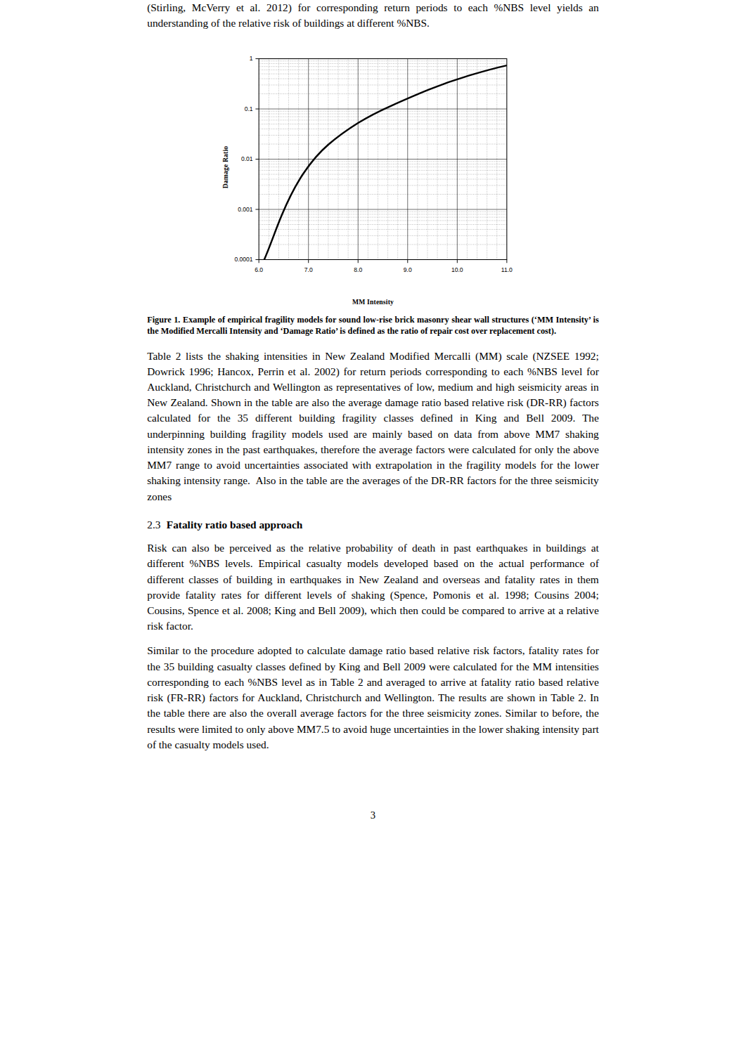(Stirling, McVerry et al. 2012) for corresponding return periods to each %NBS level yields an understanding of the relative risk of buildings at different %NBS.
Damage Ratio
0.0001 0.001 0.01 0.1 1 6.0 7.0 8.0 9.0 10.0 11.0
MM Intensity
Figure 1. Example of empirical fragility models for sound low-rise brick masonry shear wall structures (‘MM Intensity’ is the Modified Mercalli Intensity and ‘Damage Ratio’ is defined as the ratio of repair cost over replacement cost).
Table 2 lists the shaking intensities in New Zealand Modified Mercalli (MM) scale (NZSEE 1992; Dowrick 1996; Hancox, Perrin et al. 2002) for return periods corresponding to each %NBS level for Auckland, Christchurch and Wellington as representatives of low, medium and high seismicity areas in New Zealand. Shown in the table are also the average damage ratio based relative risk (DR-RR) factors calculated for the 35 different building fragility classes defined in King and Bell 2009. The underpinning building fragility models used are mainly based on data from above MM7 shaking intensity zones in the past earthquakes, therefore the average factors were calculated for only the above MM7 range to avoid uncertainties associated with extrapolation in the fragility models for the lower shaking intensity range. Also in the table are the averages of the DR-RR factors for the three seismicity zones
2.3 Fatality ratio based approach
Risk can also be perceived as the relative probability of death in past earthquakes in buildings at different %NBS levels. Empirical casualty models developed based on the actual performance of different classes of building in earthquakes in New Zealand and overseas and fatality rates in them provide fatality rates for different levels of shaking (Spence, Pomonis et al. 1998; Cousins 2004; Cousins, Spence et al. 2008; King and Bell 2009), which then could be compared to arrive at a relative risk factor.
Similar to the procedure adopted to calculate damage ratio based relative risk factors, fatality rates for the 35 building casualty classes defined by King and Bell 2009 were calculated for the MM intensities corresponding to each %NBS level as in Table 2 and averaged to arrive at fatality ratio based relative risk (FR-RR) factors for Auckland, Christchurch and Wellington. The results are shown in Table 2. In the table there are also the overall average factors for the three seismicity zones. Similar to before, the results were limited to only above MM7.5 to avoid huge uncertainties in the lower shaking intensity part of the casualty models used.
3